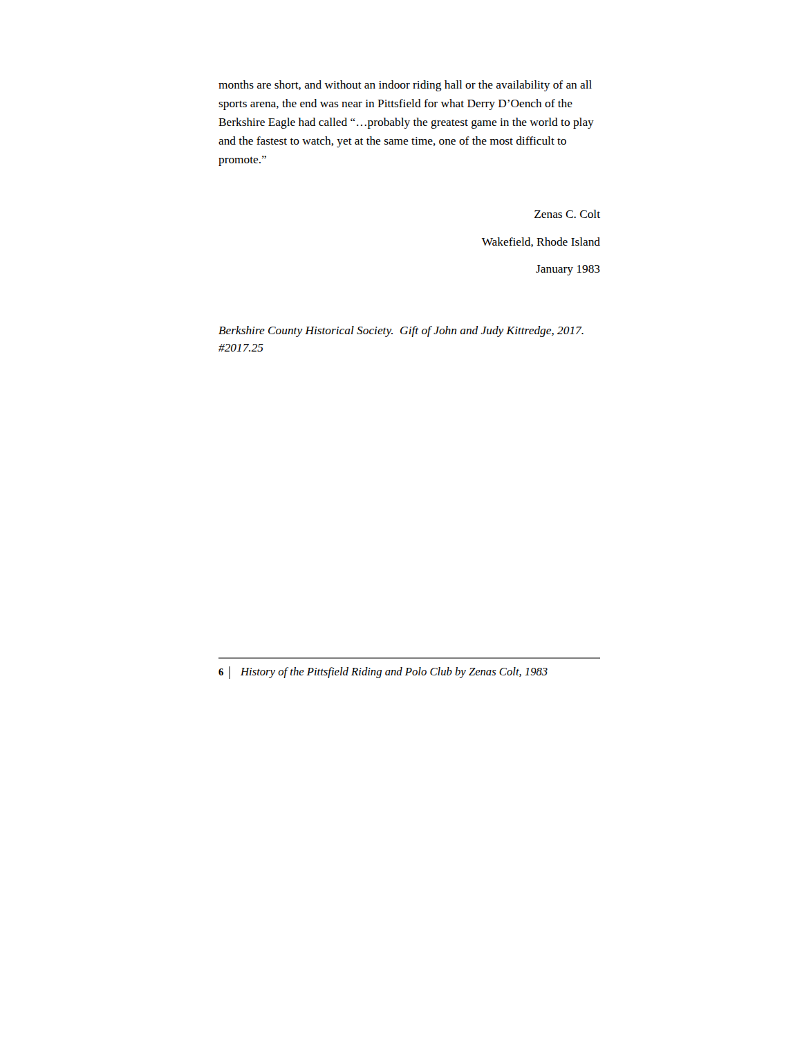months are short, and without an indoor riding hall or the availability of an all sports arena, the end was near in Pittsfield for what Derry D’Oench of the Berkshire Eagle had called “…probably the greatest game in the world to play and the fastest to watch, yet at the same time, one of the most difficult to promote.”
Zenas C. Colt
Wakefield, Rhode Island
January 1983
Berkshire County Historical Society. Gift of John and Judy Kittredge, 2017.
#2017.25
6 History of the Pittsfield Riding and Polo Club by Zenas Colt, 1983